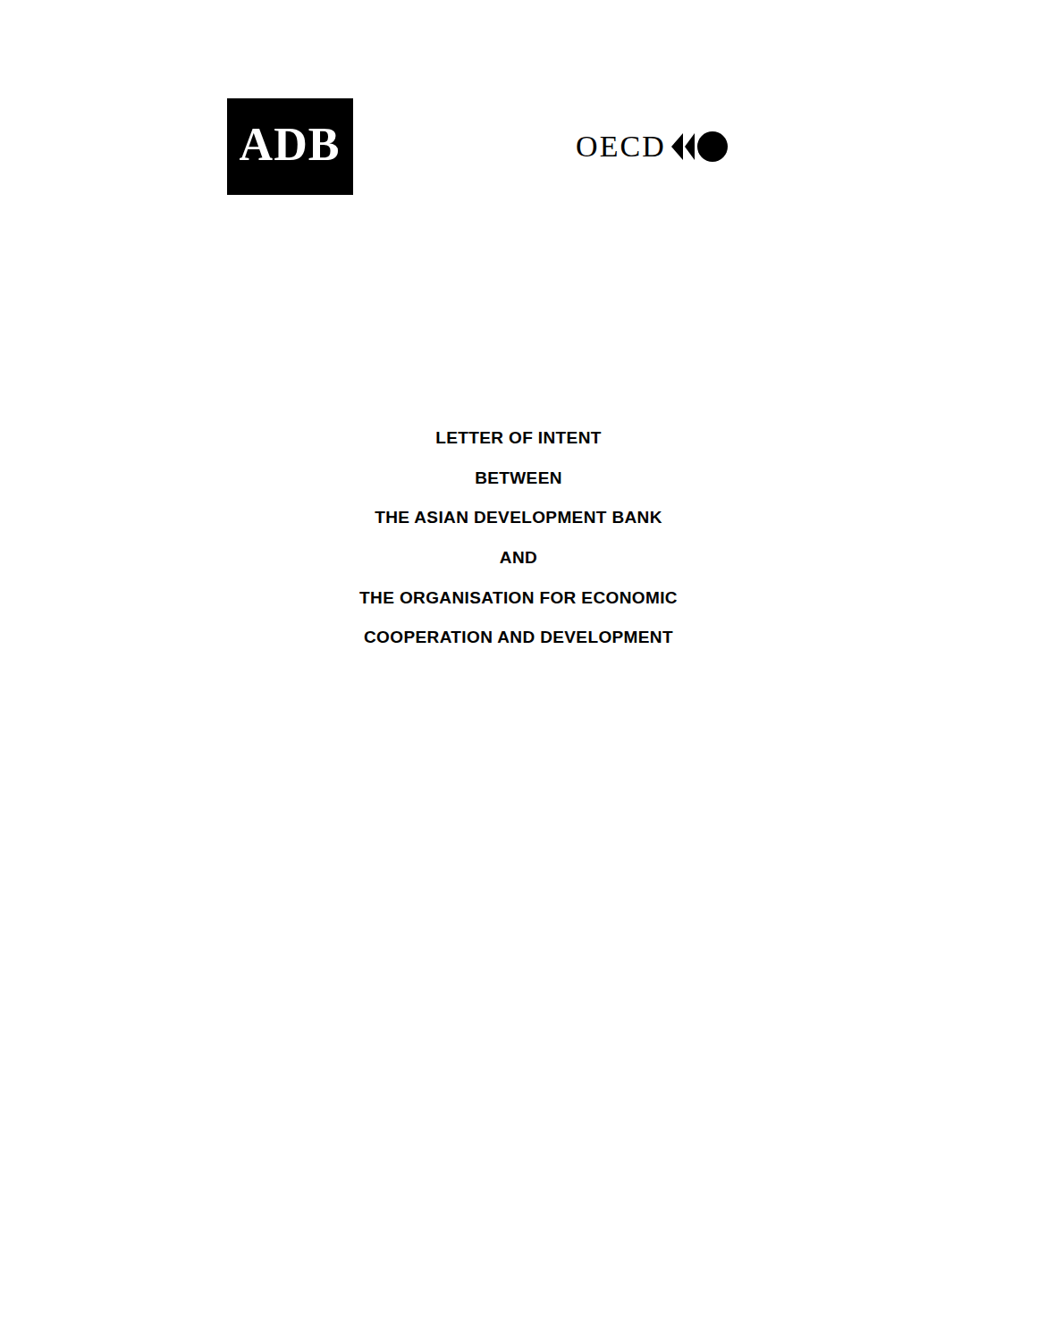ADB
OECD
LETTER OF INTENT
BETWEEN
THE ASIAN DEVELOPMENT BANK
AND
THE ORGANISATION FOR ECONOMIC
COOPERATION AND DEVELOPMENT